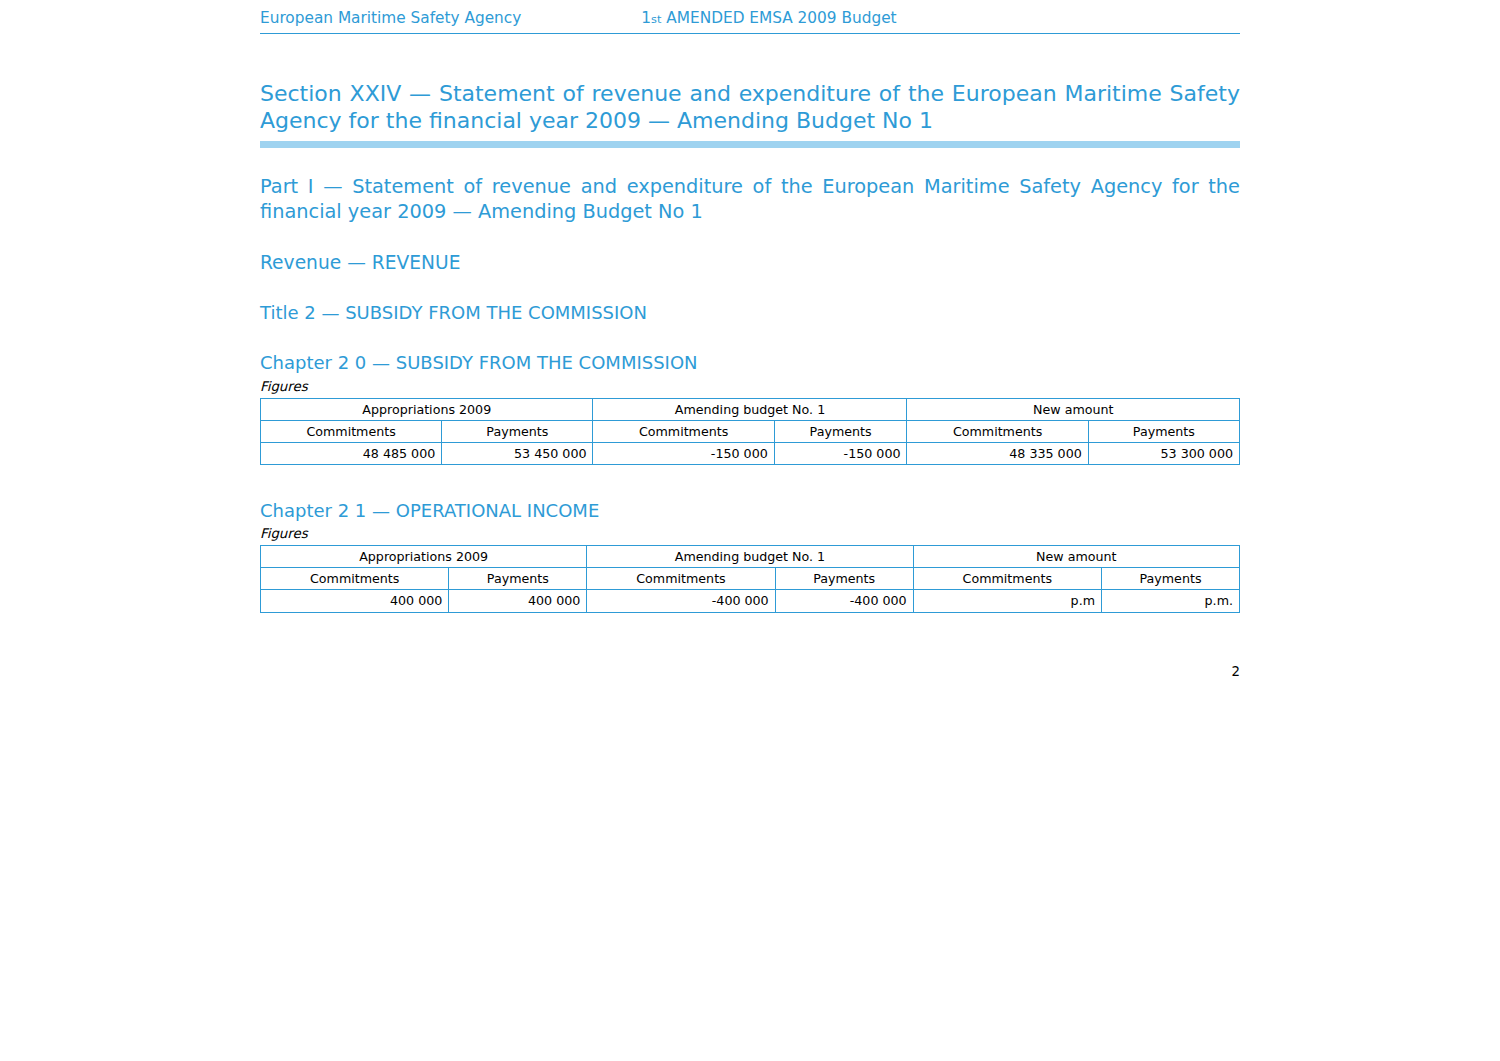European Maritime Safety Agency
1st AMENDED EMSA 2009 Budget
Section XXIV — Statement of revenue and expenditure of the European Maritime Safety Agency for the financial year 2009 — Amending Budget No 1
Part I — Statement of revenue and expenditure of the European Maritime Safety Agency for the financial year 2009 — Amending Budget No 1
Revenue — REVENUE
Title 2 — SUBSIDY FROM THE COMMISSION
Chapter 2 0 — SUBSIDY FROM THE COMMISSION
Figures
| Appropriations 2009 | Amending budget No. 1 | New amount |
| --- | --- | --- |
| Commitments | Payments | Commitments | Payments | Commitments | Payments |
| 48 485 000 | 53 450 000 | -150 000 | -150 000 | 48 335 000 | 53 300 000 |
Chapter 2 1 — OPERATIONAL INCOME
Figures
| Appropriations 2009 | Amending budget No. 1 | New amount |
| --- | --- | --- |
| Commitments | Payments | Commitments | Payments | Commitments | Payments |
| 400 000 | 400 000 | -400 000 | -400 000 | p.m | p.m. |
2